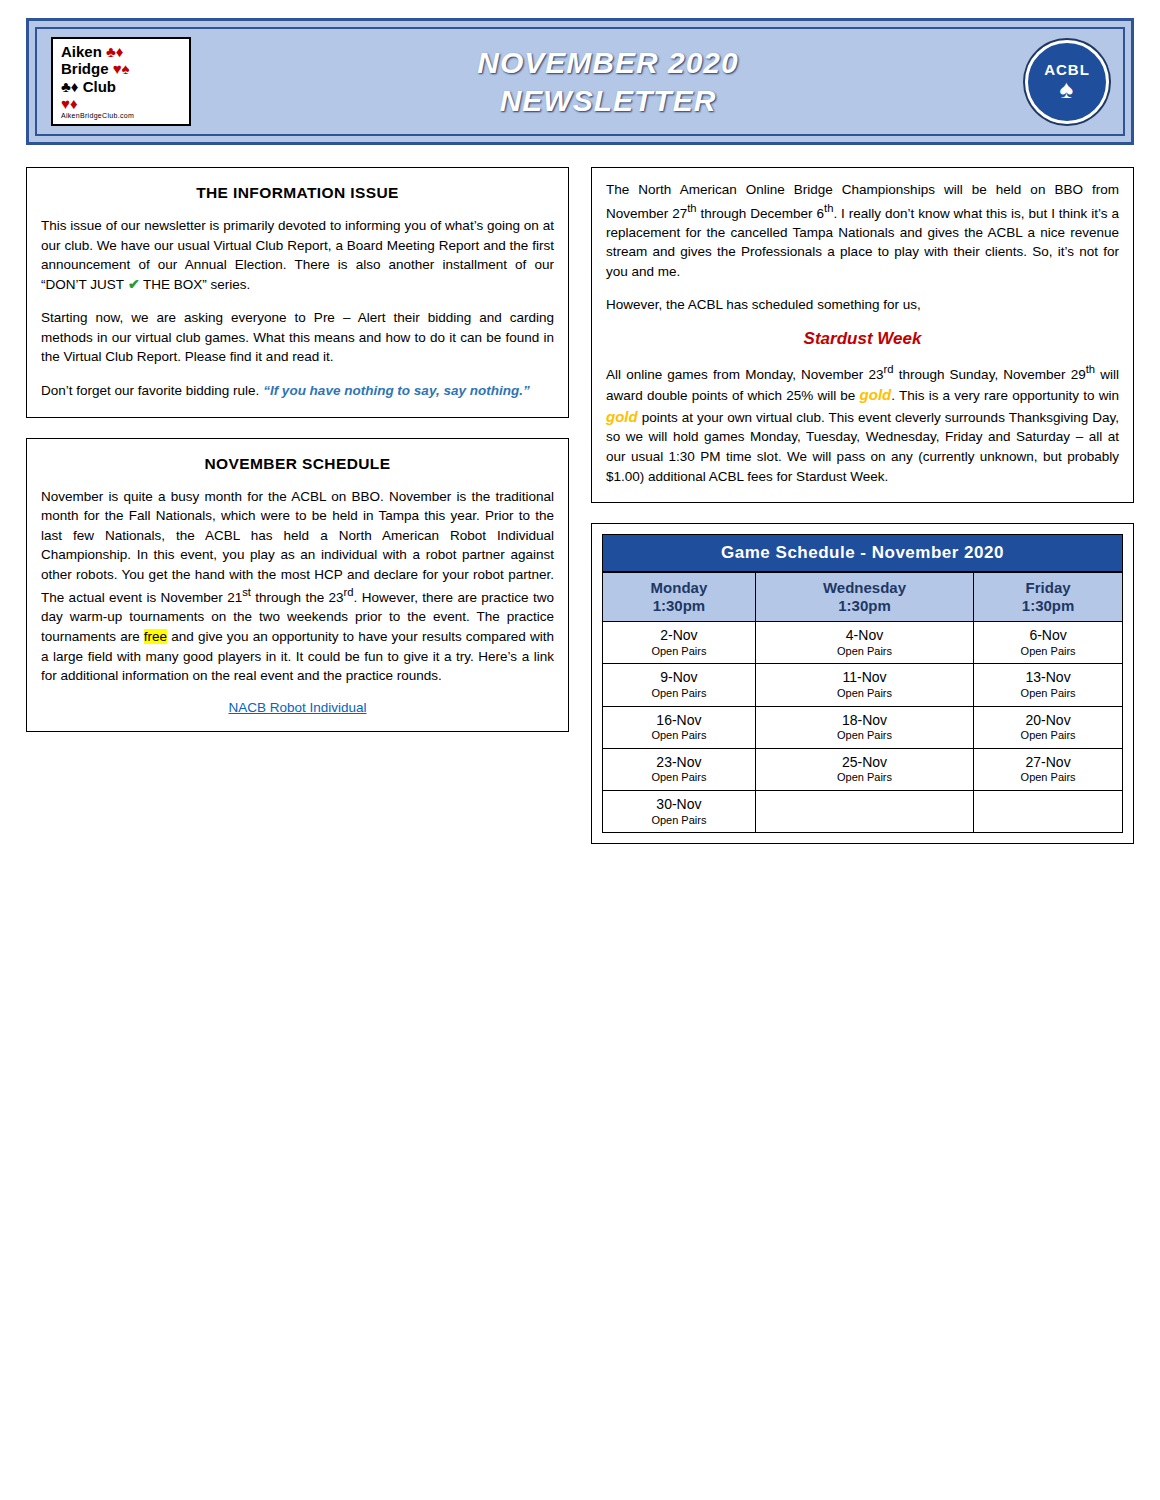Aiken ♣♦
Bridge ♥♠
♣♦ Club
♥♦AikenBridgeClub.com
NOVEMBER 2020
NEWSLETTER
ACBL
♠
THE INFORMATION ISSUE
This issue of our newsletter is primarily devoted to informing you of what’s going on at our club. We have our usual Virtual Club Report, a Board Meeting Report and the first announcement of our Annual Election. There is also another installment of our “DON’T JUST ✔ THE BOX” series.
Starting now, we are asking everyone to Pre – Alert their bidding and carding methods in our virtual club games. What this means and how to do it can be found in the Virtual Club Report. Please find it and read it.
Don’t forget our favorite bidding rule. “If you have nothing to say, say nothing.”
NOVEMBER SCHEDULE
November is quite a busy month for the ACBL on BBO. November is the traditional month for the Fall Nationals, which were to be held in Tampa this year. Prior to the last few Nationals, the ACBL has held a North American Robot Individual Championship. In this event, you play as an individual with a robot partner against other robots. You get the hand with the most HCP and declare for your robot partner. The actual event is November 21st through the 23rd. However, there are practice two day warm-up tournaments on the two weekends prior to the event. The practice tournaments are free and give you an opportunity to have your results compared with a large field with many good players in it. It could be fun to give it a try. Here’s a link for additional information on the real event and the practice rounds.
NACB Robot Individual
The North American Online Bridge Championships will be held on BBO from November 27th through December 6th. I really don’t know what this is, but I think it’s a replacement for the cancelled Tampa Nationals and gives the ACBL a nice revenue stream and gives the Professionals a place to play with their clients. So, it’s not for you and me.
However, the ACBL has scheduled something for us,
Stardust Week
All online games from Monday, November 23rd through Sunday, November 29th will award double points of which 25% will be gold. This is a very rare opportunity to win gold points at your own virtual club. This event cleverly surrounds Thanksgiving Day, so we will hold games Monday, Tuesday, Wednesday, Friday and Saturday – all at our usual 1:30 PM time slot. We will pass on any (currently unknown, but probably $1.00) additional ACBL fees for Stardust Week.
Game Schedule - November 2020
| Monday 1:30pm | Wednesday 1:30pm | Friday 1:30pm |
| --- | --- | --- |
| 2-Nov Open Pairs | 4-Nov Open Pairs | 6-Nov Open Pairs |
| 9-Nov Open Pairs | 11-Nov Open Pairs | 13-Nov Open Pairs |
| 16-Nov Open Pairs | 18-Nov Open Pairs | 20-Nov Open Pairs |
| 23-Nov Open Pairs | 25-Nov Open Pairs | 27-Nov Open Pairs |
| 30-Nov Open Pairs | | |